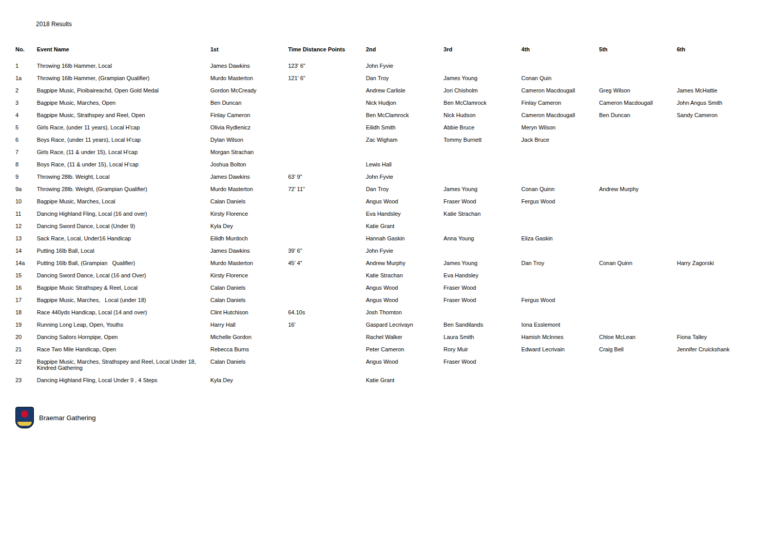2018 Results
| No. | Event Name | 1st | Time Distance Points | 2nd | 3rd | 4th | 5th | 6th |
| --- | --- | --- | --- | --- | --- | --- | --- | --- |
| 1 | Throwing 16lb Hammer, Local | James Dawkins | 123' 6" | John Fyvie | | | | |
| 1a | Throwing 16lb Hammer, (Grampian Qualifier) | Murdo Masterton | 121' 6" | Dan Troy | James Young | Conan Quin | | |
| 2 | Bagpipe Music, Pioibaireachd, Open Gold Medal | Gordon McCready | | Andrew Carlisle | Jori Chisholm | Cameron Macdougall | Greg Wilson | James McHattie |
| 3 | Bagpipe Music, Marches, Open | Ben Duncan | | Nick Hudjon | Ben McClamrock | Finlay Cameron | Cameron Macdougall | John Angus Smith |
| 4 | Bagpipe Music, Strathspey and Reel, Open | Finlay Cameron | | Ben McClamrock | Nick Hudson | Cameron Macdougall | Ben Duncan | Sandy Cameron |
| 5 | Girls Race, (under 11 years), Local H'cap | Olivia Rydlenicz | | Eilidh Smith | Abbie Bruce | Meryn Wilson | | |
| 6 | Boys Race, (under 11 years), Local H'cap | Dylan Wilson | | Zac Wigham | Tommy Burnett | Jack Bruce | | |
| 7 | Girls Race, (11 & under 15), Local H'cap | Morgan Strachan | | | | | | |
| 8 | Boys Race, (11 & under 15), Local H'cap | Joshua Bolton | | Lewis Hall | | | | |
| 9 | Throwing 28lb. Weight, Local | James Dawkins | 63' 9" | John Fyvie | | | | |
| 9a | Throwing 28lb. Weight, (Grampian Qualifier) | Murdo Masterton | 72' 11" | Dan Troy | James Young | Conan Quinn | Andrew Murphy | |
| 10 | Bagpipe Music, Marches, Local | Calan Daniels | | Angus Wood | Fraser Wood | Fergus Wood | | |
| 11 | Dancing Highland Fling, Local (16 and over) | Kirsty Florence | | Eva Handsley | Katie Strachan | | | |
| 12 | Dancing Sword Dance, Local (Under 9) | Kyla Dey | | Katie Grant | | | | |
| 13 | Sack Race, Local, Under16 Handicap | Eilidh Murdoch | | Hannah Gaskin | Anna Young | Eliza Gaskin | | |
| 14 | Putting 16lb Ball, Local | James Dawkins | 39' 6" | John Fyvie | | | | |
| 14a | Putting 16lb Ball, (Grampian Qualifier) | Murdo Masterton | 45' 4" | Andrew Murphy | James Young | Dan Troy | Conan Quinn | Harry Zagorski |
| 15 | Dancing Sword Dance, Local (16 and Over) | Kirsty Florence | | Katie Strachan | Eva Handsley | | | |
| 16 | Bagpipe Music Strathspey & Reel, Local | Calan Daniels | | Angus Wood | Fraser Wood | | | |
| 17 | Bagpipe Music, Marches, Local (under 18) | Calan Daniels | | Angus Wood | Fraser Wood | Fergus Wood | | |
| 18 | Race 440yds Handicap, Local (14 and over) | Clint Hutchison | 64.10s | Josh Thornton | | | | |
| 19 | Running Long Leap, Open, Youths | Harry Hall | 16' | Gaspard Lecrivayn | Ben Sandilands | Iona Esslemont | | |
| 20 | Dancing Sailors Hornpipe, Open | Michelle Gordon | | Rachel Walker | Laura Smith | Hamish McInnes | Chloe McLean | Fiona Talley |
| 21 | Race Two Mile Handicap, Open | Rebecca Burns | | Peter Cameron | Rory Muir | Edward Lecrivain | Craig Bell | Jennifer Cruickshank |
| 22 | Bagpipe Music, Marches, Strathspey and Reel, Local Under 18, Kindred Gathering | Calan Daniels | | Angus Wood | Fraser Wood | | | |
| 23 | Dancing Highland Fling, Local Under 9 , 4 Steps | Kyla Dey | | Katie Grant | | | | |
Braemar Gathering